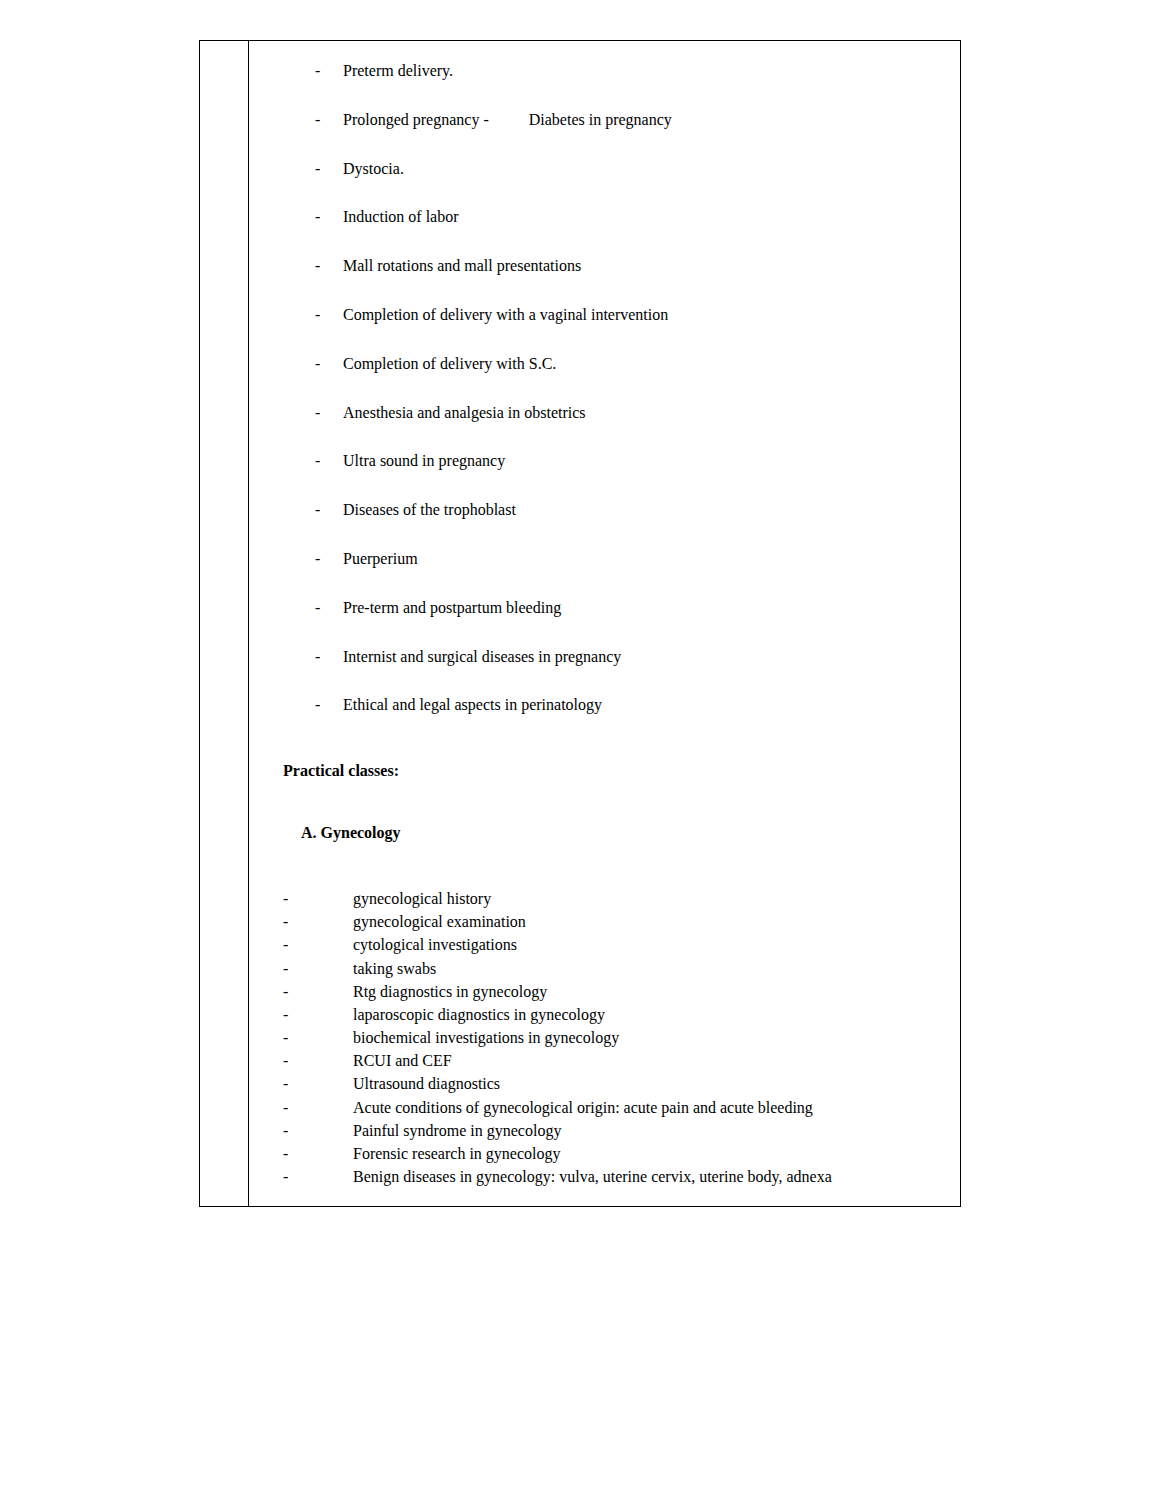Preterm delivery.
Prolonged pregnancy - Diabetes in pregnancy
Dystocia.
Induction of labor
Mall rotations and mall presentations
Completion of delivery with a vaginal intervention
Completion of delivery with S.C.
Anesthesia and analgesia in obstetrics
Ultra sound in pregnancy
Diseases of the trophoblast
Puerperium
Pre-term and postpartum bleeding
Internist and surgical diseases in pregnancy
Ethical and legal aspects in perinatology
Practical classes:
A. Gynecology
| - | gynecological history |
| - | gynecological examination |
| - | cytological investigations |
| - | taking swabs |
| - | Rtg diagnostics in gynecology |
| - | laparoscopic diagnostics in gynecology |
| - | biochemical investigations in gynecology |
| - | RCUI and CEF |
| - | Ultrasound diagnostics |
| - | Acute conditions of gynecological origin: acute pain and acute bleeding |
| - | Painful syndrome in gynecology |
| - | Forensic research in gynecology |
| - | Benign diseases in gynecology: vulva, uterine cervix, uterine body, adnexa |